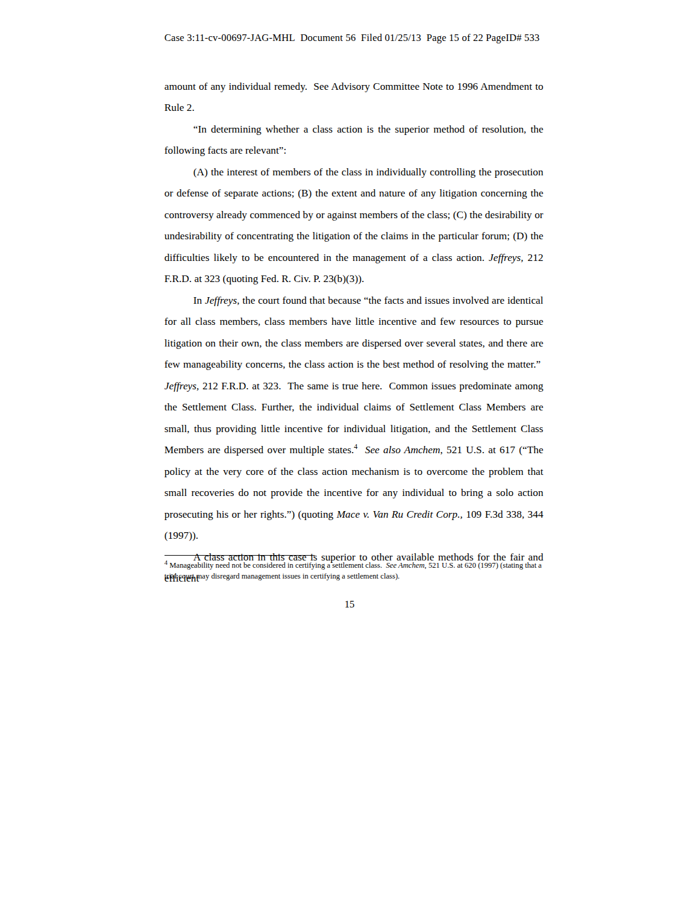Case 3:11-cv-00697-JAG-MHL Document 56 Filed 01/25/13 Page 15 of 22 PageID# 533
amount of any individual remedy. See Advisory Committee Note to 1996 Amendment to Rule 2.
“In determining whether a class action is the superior method of resolution, the following facts are relevant”:
(A) the interest of members of the class in individually controlling the prosecution or defense of separate actions; (B) the extent and nature of any litigation concerning the controversy already commenced by or against members of the class; (C) the desirability or undesirability of concentrating the litigation of the claims in the particular forum; (D) the difficulties likely to be encountered in the management of a class action. Jeffreys, 212 F.R.D. at 323 (quoting Fed. R. Civ. P. 23(b)(3)).
In Jeffreys, the court found that because “the facts and issues involved are identical for all class members, class members have little incentive and few resources to pursue litigation on their own, the class members are dispersed over several states, and there are few manageability concerns, the class action is the best method of resolving the matter.” Jeffreys, 212 F.R.D. at 323. The same is true here. Common issues predominate among the Settlement Class. Further, the individual claims of Settlement Class Members are small, thus providing little incentive for individual litigation, and the Settlement Class Members are dispersed over multiple states.4 See also Amchem, 521 U.S. at 617 (“The policy at the very core of the class action mechanism is to overcome the problem that small recoveries do not provide the incentive for any individual to bring a solo action prosecuting his or her rights.”) (quoting Mace v. Van Ru Credit Corp., 109 F.3d 338, 344 (1997)).
A class action in this case is superior to other available methods for the fair and efficient
4 Manageability need not be considered in certifying a settlement class. See Amchem, 521 U.S. at 620 (1997) (stating that a trial court may disregard management issues in certifying a settlement class).
15